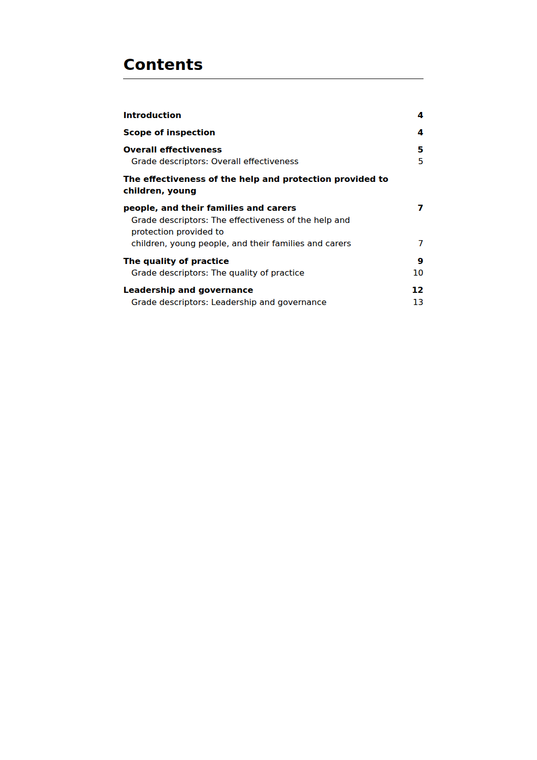Contents
| Introduction | 4 |
| Scope of inspection | 4 |
| Overall effectiveness | 5 |
| Grade descriptors: Overall effectiveness | 5 |
| The effectiveness of the help and protection provided to children, young | |
| people, and their families and carers | 7 |
| Grade descriptors: The effectiveness of the help and protection provided to children, young people, and their families and carers | 7 |
| The quality of practice | 9 |
| Grade descriptors: The quality of practice | 10 |
| Leadership and governance | 12 |
| Grade descriptors: Leadership and governance | 13 |